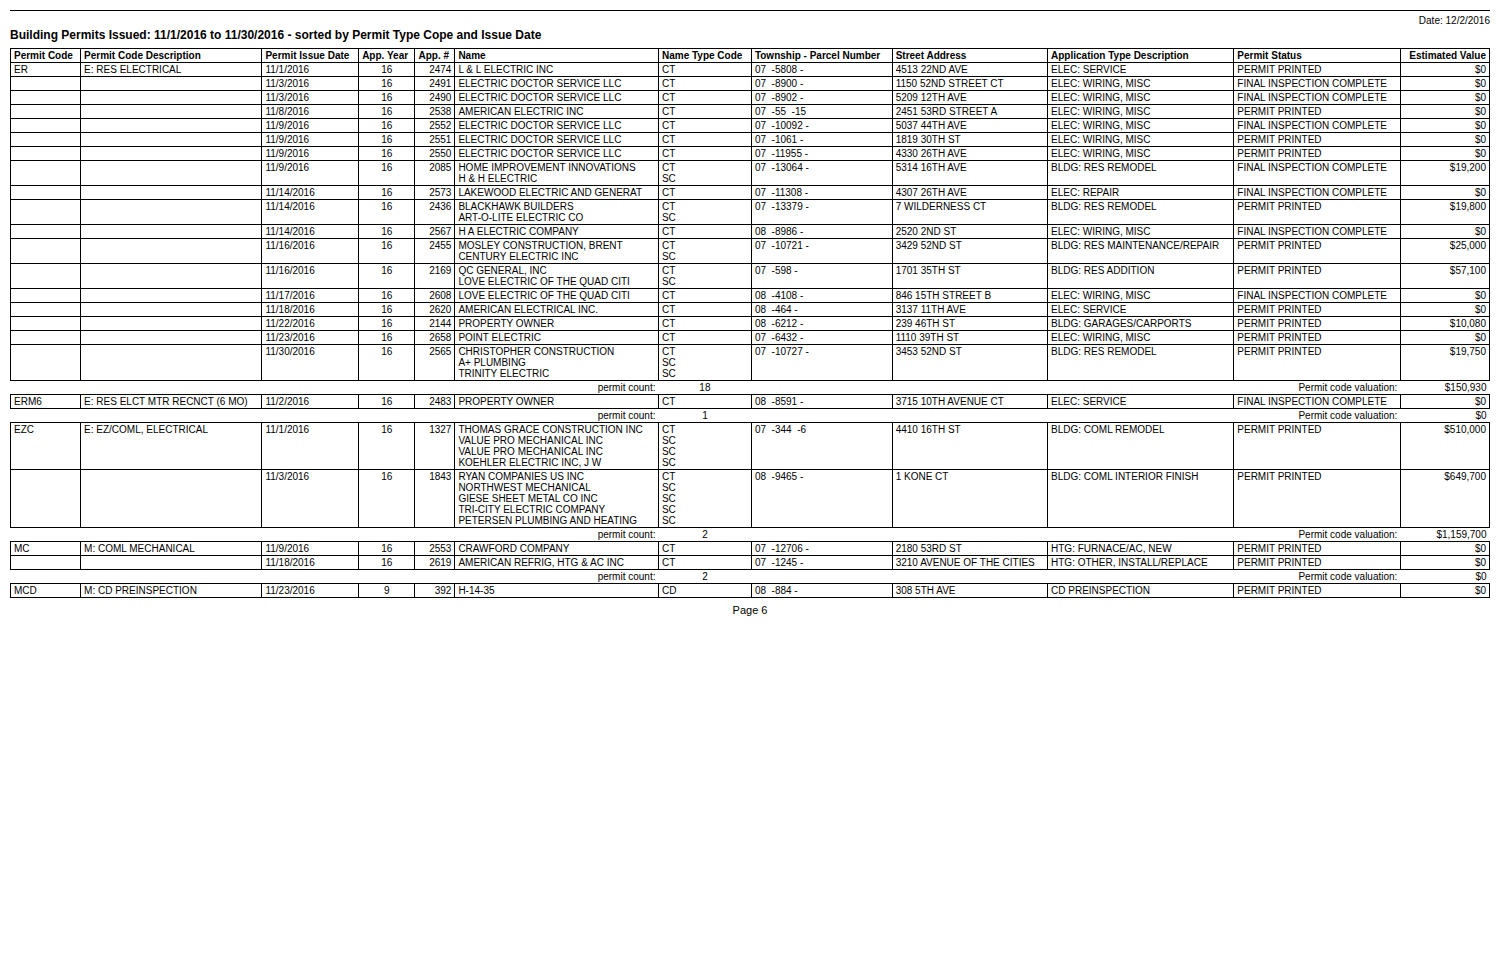Date: 12/2/2016
Building Permits Issued: 11/1/2016 to 11/30/2016 - sorted by Permit Type Cope and Issue Date
| Permit Code | Permit Code Description | Permit Issue Date | App. Year | App. # | Name | Name Type Code | Township - Parcel Number | Street Address | Application Type Description | Permit Status | Estimated Value |
| --- | --- | --- | --- | --- | --- | --- | --- | --- | --- | --- | --- |
| ER | E: RES ELECTRICAL | 11/1/2016 | 16 | 2474 | L & L ELECTRIC INC | CT | 07 -5808 - | 4513 22ND AVE | ELEC: SERVICE | PERMIT PRINTED | $0 |
| | | 11/3/2016 | 16 | 2491 | ELECTRIC DOCTOR SERVICE LLC | CT | 07 -8900 - | 1150 52ND STREET CT | ELEC: WIRING, MISC | FINAL INSPECTION COMPLETE | $0 |
| | | 11/3/2016 | 16 | 2490 | ELECTRIC DOCTOR SERVICE LLC | CT | 07 -8902 - | 5209 12TH AVE | ELEC: WIRING, MISC | FINAL INSPECTION COMPLETE | $0 |
| | | 11/8/2016 | 16 | 2538 | AMERICAN ELECTRIC INC | CT | 07 -55 -15 | 2451 53RD STREET A | ELEC: WIRING, MISC | PERMIT PRINTED | $0 |
| | | 11/9/2016 | 16 | 2552 | ELECTRIC DOCTOR SERVICE LLC | CT | 07 -10092 - | 5037 44TH AVE | ELEC: WIRING, MISC | FINAL INSPECTION COMPLETE | $0 |
| | | 11/9/2016 | 16 | 2551 | ELECTRIC DOCTOR SERVICE LLC | CT | 07 -1061 - | 1819 30TH ST | ELEC: WIRING, MISC | PERMIT PRINTED | $0 |
| | | 11/9/2016 | 16 | 2550 | ELECTRIC DOCTOR SERVICE LLC | CT | 07 -11955 - | 4330 26TH AVE | ELEC: WIRING, MISC | PERMIT PRINTED | $0 |
| | | 11/9/2016 | 16 | 2085 | HOME IMPROVEMENT INNOVATIONS H & H ELECTRIC | CT SC | 07 -13064 - | 5314 16TH AVE | BLDG: RES REMODEL | FINAL INSPECTION COMPLETE | $19,200 |
| | | 11/14/2016 | 16 | 2573 | LAKEWOOD ELECTRIC AND GENERAT | CT | 07 -11308 - | 4307 26TH AVE | ELEC: REPAIR | FINAL INSPECTION COMPLETE | $0 |
| | | 11/14/2016 | 16 | 2436 | BLACKHAWK BUILDERS ART-O-LITE ELECTRIC CO | CT SC | 07 -13379 - | 7 WILDERNESS CT | BLDG: RES REMODEL | PERMIT PRINTED | $19,800 |
| | | 11/14/2016 | 16 | 2567 | H A ELECTRIC COMPANY | CT | 08 -8986 - | 2520 2ND ST | ELEC: WIRING, MISC | FINAL INSPECTION COMPLETE | $0 |
| | | 11/16/2016 | 16 | 2455 | MOSLEY CONSTRUCTION, BRENT CENTURY ELECTRIC INC | CT SC | 07 -10721 - | 3429 52ND ST | BLDG: RES MAINTENANCE/REPAIR | PERMIT PRINTED | $25,000 |
| | | 11/16/2016 | 16 | 2169 | QC GENERAL, INC LOVE ELECTRIC OF THE QUAD CITI | CT SC | 07 -598 - | 1701 35TH ST | BLDG: RES ADDITION | PERMIT PRINTED | $57,100 |
| | | 11/17/2016 | 16 | 2608 | LOVE ELECTRIC OF THE QUAD CITI | CT | 08 -4108 - | 846 15TH STREET B | ELEC: WIRING, MISC | FINAL INSPECTION COMPLETE | $0 |
| | | 11/18/2016 | 16 | 2620 | AMERICAN ELECTRICAL INC. | CT | 08 -464 - | 3137 11TH AVE | ELEC: SERVICE | PERMIT PRINTED | $0 |
| | | 11/22/2016 | 16 | 2144 | PROPERTY OWNER | CT | 08 -6212 - | 239 46TH ST | BLDG: GARAGES/CARPORTS | PERMIT PRINTED | $10,080 |
| | | 11/23/2016 | 16 | 2658 | POINT ELECTRIC | CT | 07 -6432 - | 1110 39TH ST | ELEC: WIRING, MISC | PERMIT PRINTED | $0 |
| | | 11/30/2016 | 16 | 2565 | CHRISTOPHER CONSTRUCTION A+ PLUMBING TRINITY ELECTRIC | CT SC SC | 07 -10727 - | 3453 52ND ST | BLDG: RES REMODEL | PERMIT PRINTED | $19,750 |
| | permit count: | 18 | | Permit code valuation: | $150,930 |
| ERM6 | E: RES ELCT MTR RECNCT (6 MO) | 11/2/2016 | 16 | 2483 | PROPERTY OWNER | CT | 08 -8591 - | 3715 10TH AVENUE CT | ELEC: SERVICE | FINAL INSPECTION COMPLETE | $0 |
| | permit count: | 1 | | Permit code valuation: | $0 |
| EZC | E: EZ/COML, ELECTRICAL | 11/1/2016 | 16 | 1327 | THOMAS GRACE CONSTRUCTION INC VALUE PRO MECHANICAL INC VALUE PRO MECHANICAL INC KOEHLER ELECTRIC INC, J W | CT SC SC SC | 07 -344 -6 | 4410 16TH ST | BLDG: COML REMODEL | PERMIT PRINTED | $510,000 |
| | | 11/3/2016 | 16 | 1843 | RYAN COMPANIES US INC NORTHWEST MECHANICAL GIESE SHEET METAL CO INC TRI-CITY ELECTRIC COMPANY PETERSEN PLUMBING AND HEATING | CT SC SC SC SC | 08 -9465 - | 1 KONE CT | BLDG: COML INTERIOR FINISH | PERMIT PRINTED | $649,700 |
| | permit count: | 2 | | Permit code valuation: | $1,159,700 |
| MC | M: COML MECHANICAL | 11/9/2016 | 16 | 2553 | CRAWFORD COMPANY | CT | 07 -12706 - | 2180 53RD ST | HTG: FURNACE/AC, NEW | PERMIT PRINTED | $0 |
| | | 11/18/2016 | 16 | 2619 | AMERICAN REFRIG, HTG & AC INC | CT | 07 -1245 - | 3210 AVENUE OF THE CITIES | HTG: OTHER, INSTALL/REPLACE | PERMIT PRINTED | $0 |
| | permit count: | 2 | | Permit code valuation: | $0 |
| MCD | M: CD PREINSPECTION | 11/23/2016 | 9 | 392 | H-14-35 | CD | 08 -884 - | 308 5TH AVE | CD PREINSPECTION | PERMIT PRINTED | $0 |
Page 6